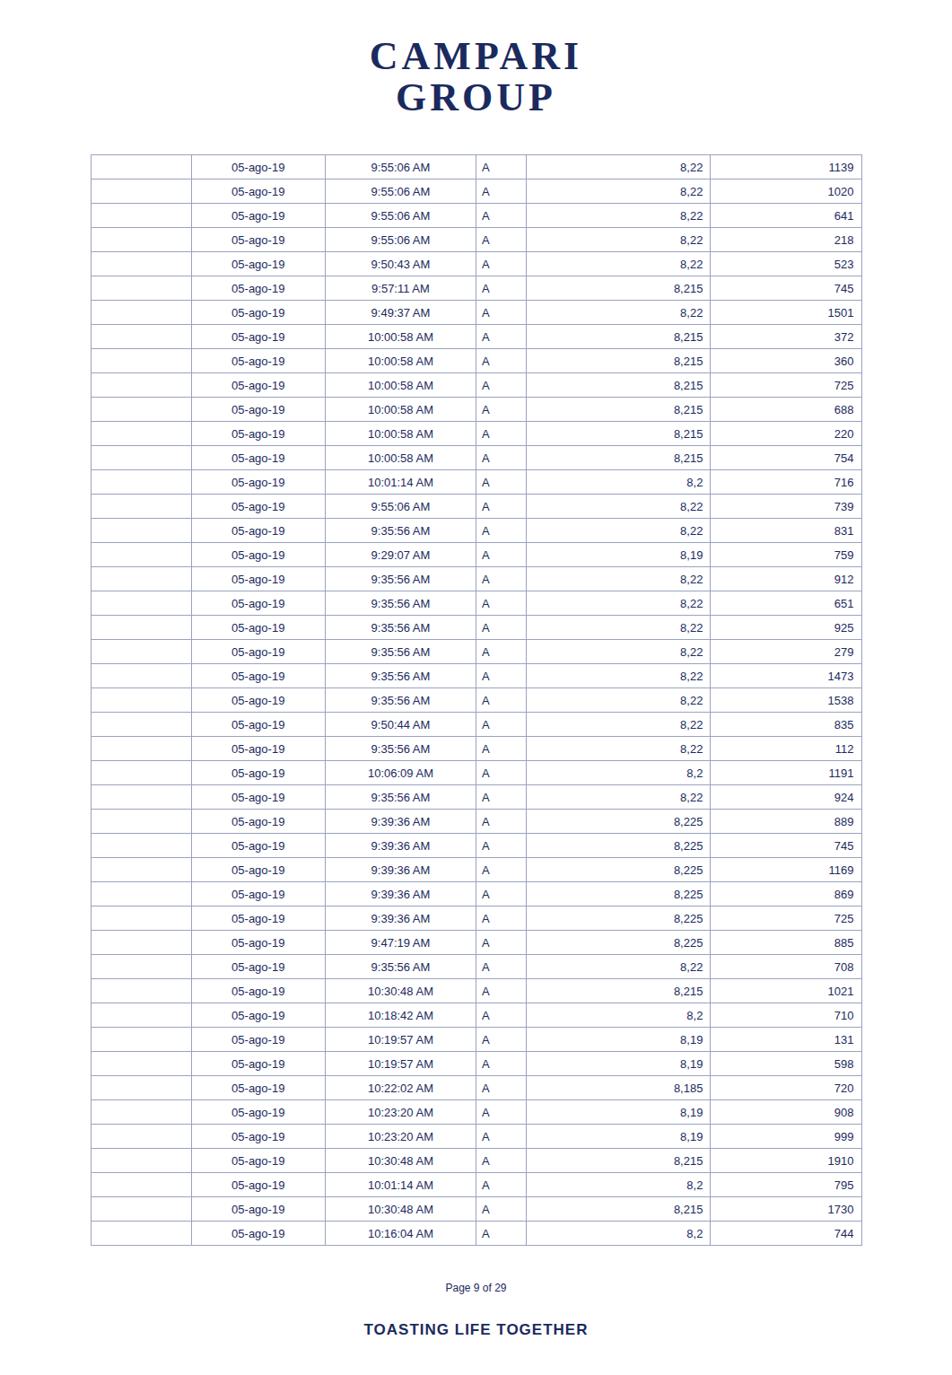CAMPARI
GROUP
| | 05-ago-19 | 9:55:06 AM | A | 8,22 | 1139 |
| | 05-ago-19 | 9:55:06 AM | A | 8,22 | 1020 |
| | 05-ago-19 | 9:55:06 AM | A | 8,22 | 641 |
| | 05-ago-19 | 9:55:06 AM | A | 8,22 | 218 |
| | 05-ago-19 | 9:50:43 AM | A | 8,22 | 523 |
| | 05-ago-19 | 9:57:11 AM | A | 8,215 | 745 |
| | 05-ago-19 | 9:49:37 AM | A | 8,22 | 1501 |
| | 05-ago-19 | 10:00:58 AM | A | 8,215 | 372 |
| | 05-ago-19 | 10:00:58 AM | A | 8,215 | 360 |
| | 05-ago-19 | 10:00:58 AM | A | 8,215 | 725 |
| | 05-ago-19 | 10:00:58 AM | A | 8,215 | 688 |
| | 05-ago-19 | 10:00:58 AM | A | 8,215 | 220 |
| | 05-ago-19 | 10:00:58 AM | A | 8,215 | 754 |
| | 05-ago-19 | 10:01:14 AM | A | 8,2 | 716 |
| | 05-ago-19 | 9:55:06 AM | A | 8,22 | 739 |
| | 05-ago-19 | 9:35:56 AM | A | 8,22 | 831 |
| | 05-ago-19 | 9:29:07 AM | A | 8,19 | 759 |
| | 05-ago-19 | 9:35:56 AM | A | 8,22 | 912 |
| | 05-ago-19 | 9:35:56 AM | A | 8,22 | 651 |
| | 05-ago-19 | 9:35:56 AM | A | 8,22 | 925 |
| | 05-ago-19 | 9:35:56 AM | A | 8,22 | 279 |
| | 05-ago-19 | 9:35:56 AM | A | 8,22 | 1473 |
| | 05-ago-19 | 9:35:56 AM | A | 8,22 | 1538 |
| | 05-ago-19 | 9:50:44 AM | A | 8,22 | 835 |
| | 05-ago-19 | 9:35:56 AM | A | 8,22 | 112 |
| | 05-ago-19 | 10:06:09 AM | A | 8,2 | 1191 |
| | 05-ago-19 | 9:35:56 AM | A | 8,22 | 924 |
| | 05-ago-19 | 9:39:36 AM | A | 8,225 | 889 |
| | 05-ago-19 | 9:39:36 AM | A | 8,225 | 745 |
| | 05-ago-19 | 9:39:36 AM | A | 8,225 | 1169 |
| | 05-ago-19 | 9:39:36 AM | A | 8,225 | 869 |
| | 05-ago-19 | 9:39:36 AM | A | 8,225 | 725 |
| | 05-ago-19 | 9:47:19 AM | A | 8,225 | 885 |
| | 05-ago-19 | 9:35:56 AM | A | 8,22 | 708 |
| | 05-ago-19 | 10:30:48 AM | A | 8,215 | 1021 |
| | 05-ago-19 | 10:18:42 AM | A | 8,2 | 710 |
| | 05-ago-19 | 10:19:57 AM | A | 8,19 | 131 |
| | 05-ago-19 | 10:19:57 AM | A | 8,19 | 598 |
| | 05-ago-19 | 10:22:02 AM | A | 8,185 | 720 |
| | 05-ago-19 | 10:23:20 AM | A | 8,19 | 908 |
| | 05-ago-19 | 10:23:20 AM | A | 8,19 | 999 |
| | 05-ago-19 | 10:30:48 AM | A | 8,215 | 1910 |
| | 05-ago-19 | 10:01:14 AM | A | 8,2 | 795 |
| | 05-ago-19 | 10:30:48 AM | A | 8,215 | 1730 |
| | 05-ago-19 | 10:16:04 AM | A | 8,2 | 744 |
Page 9 of 29
TOASTING LIFE TOGETHER